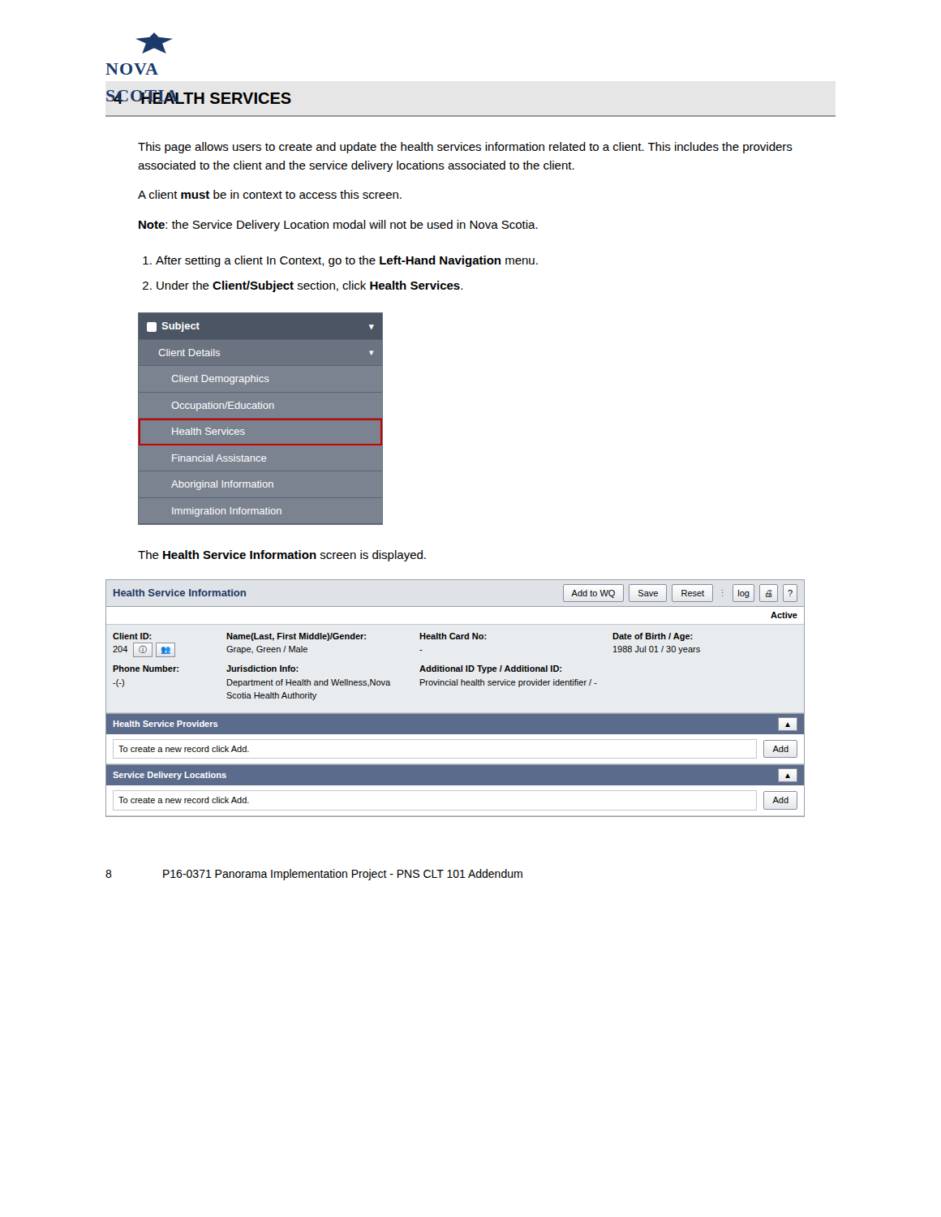NOVA SCOTIA
4 HEALTH SERVICES
This page allows users to create and update the health services information related to a client. This includes the providers associated to the client and the service delivery locations associated to the client.
A client must be in context to access this screen.
Note: the Service Delivery Location modal will not be used in Nova Scotia.
After setting a client In Context, go to the Left-Hand Navigation menu.
Under the Client/Subject section, click Health Services.
Subject▾
Client Details▾
Client Demographics
Occupation/Education
Health Services
Financial Assistance
Aboriginal Information
Immigration Information
The Health Service Information screen is displayed.
Health Service Information
Add to WQ Save Reset ⋮ log 🖨 ?
Active
Client ID: 204 ⓘ 👥
Name(Last, First Middle)/Gender: Grape, Green / Male
Health Card No: -
Date of Birth / Age: 1988 Jul 01 / 30 years
Phone Number: -(-)
Jurisdiction Info: Department of Health and Wellness,Nova Scotia Health Authority
Additional ID Type / Additional ID: Provincial health service provider identifier / -
Health Service Providers ▲
To create a new record click Add.
Add
Service Delivery Locations ▲
To create a new record click Add.
Add
8
P16-0371 Panorama Implementation Project - PNS CLT 101 Addendum